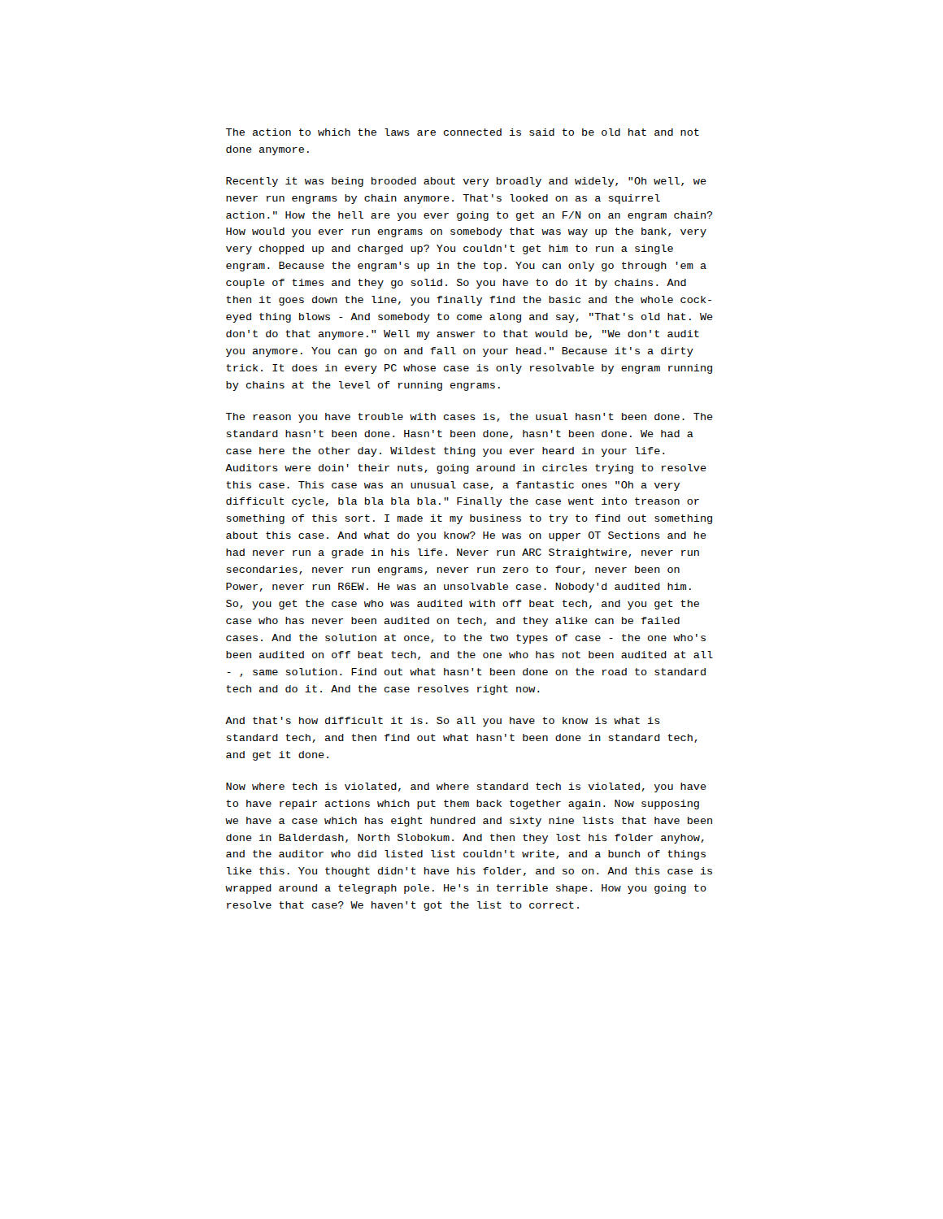The action to which the laws are connected is said to be old hat and not done anymore.
Recently it was being brooded about very broadly and widely, "Oh well, we never run engrams by chain anymore. That's looked on as a squirrel action." How the hell are you ever going to get an F/N on an engram chain? How would you ever run engrams on somebody that was way up the bank, very very chopped up and charged up? You couldn't get him to run a single engram. Because the engram's up in the top. You can only go through 'em a couple of times and they go solid. So you have to do it by chains. And then it goes down the line, you finally find the basic and the whole cock-eyed thing blows - And somebody to come along and say, "That's old hat. We don't do that anymore." Well my answer to that would be, "We don't audit you anymore. You can go on and fall on your head." Because it's a dirty trick. It does in every PC whose case is only resolvable by engram running by chains at the level of running engrams.
The reason you have trouble with cases is, the usual hasn't been done. The standard hasn't been done. Hasn't been done, hasn't been done. We had a case here the other day. Wildest thing you ever heard in your life. Auditors were doin' their nuts, going around in circles trying to resolve this case. This case was an unusual case, a fantastic ones "Oh a very difficult cycle, bla bla bla bla." Finally the case went into treason or something of this sort. I made it my business to try to find out something about this case. And what do you know? He was on upper OT Sections and he had never run a grade in his life. Never run ARC Straightwire, never run secondaries, never run engrams, never run zero to four, never been on Power, never run R6EW. He was an unsolvable case. Nobody'd audited him. So, you get the case who was audited with off beat tech, and you get the case who has never been audited on tech, and they alike can be failed cases. And the solution at once, to the two types of case - the one who's been audited on off beat tech, and the one who has not been audited at all - , same solution. Find out what hasn't been done on the road to standard tech and do it. And the case resolves right now.
And that's how difficult it is. So all you have to know is what is standard tech, and then find out what hasn't been done in standard tech, and get it done.
Now where tech is violated, and where standard tech is violated, you have to have repair actions which put them back together again. Now supposing we have a case which has eight hundred and sixty nine lists that have been done in Balderdash, North Slobokum. And then they lost his folder anyhow, and the auditor who did listed list couldn't write, and a bunch of things like this. You thought didn't have his folder, and so on. And this case is wrapped around a telegraph pole. He's in terrible shape. How you going to resolve that case? We haven't got the list to correct.